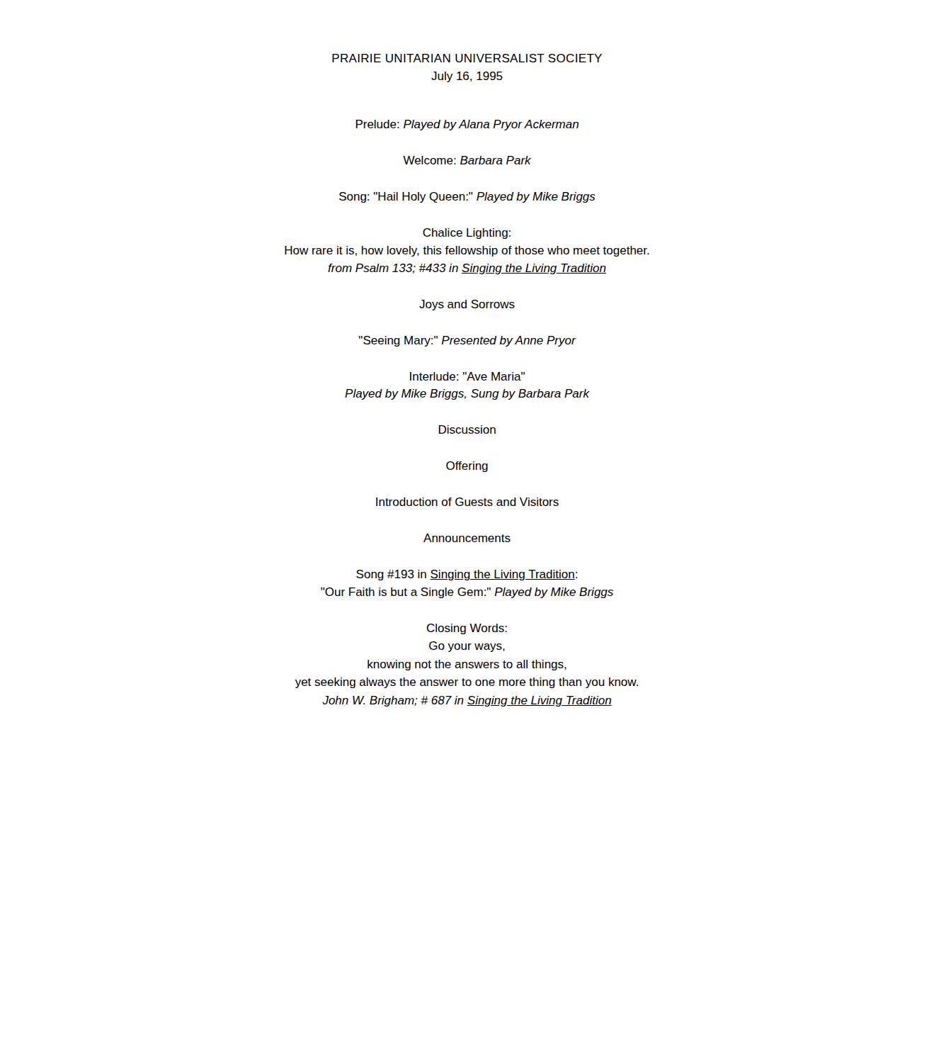PRAIRIE UNITARIAN UNIVERSALIST SOCIETY
July 16, 1995
Prelude: Played by Alana Pryor Ackerman
Welcome: Barbara Park
Song: "Hail Holy Queen:" Played by Mike Briggs
Chalice Lighting:
How rare it is, how lovely, this fellowship of those who meet together. from Psalm 133; #433 in Singing the Living Tradition
Joys and Sorrows
"Seeing Mary:" Presented by Anne Pryor
Interlude: "Ave Maria"
Played by Mike Briggs, Sung by Barbara Park
Discussion
Offering
Introduction of Guests and Visitors
Announcements
Song #193 in Singing the Living Tradition:
"Our Faith is but a Single Gem:" Played by Mike Briggs
Closing Words:
Go your ways, knowing not the answers to all things, yet seeking always the answer to one more thing than you know. John W. Brigham; # 687 in Singing the Living Tradition